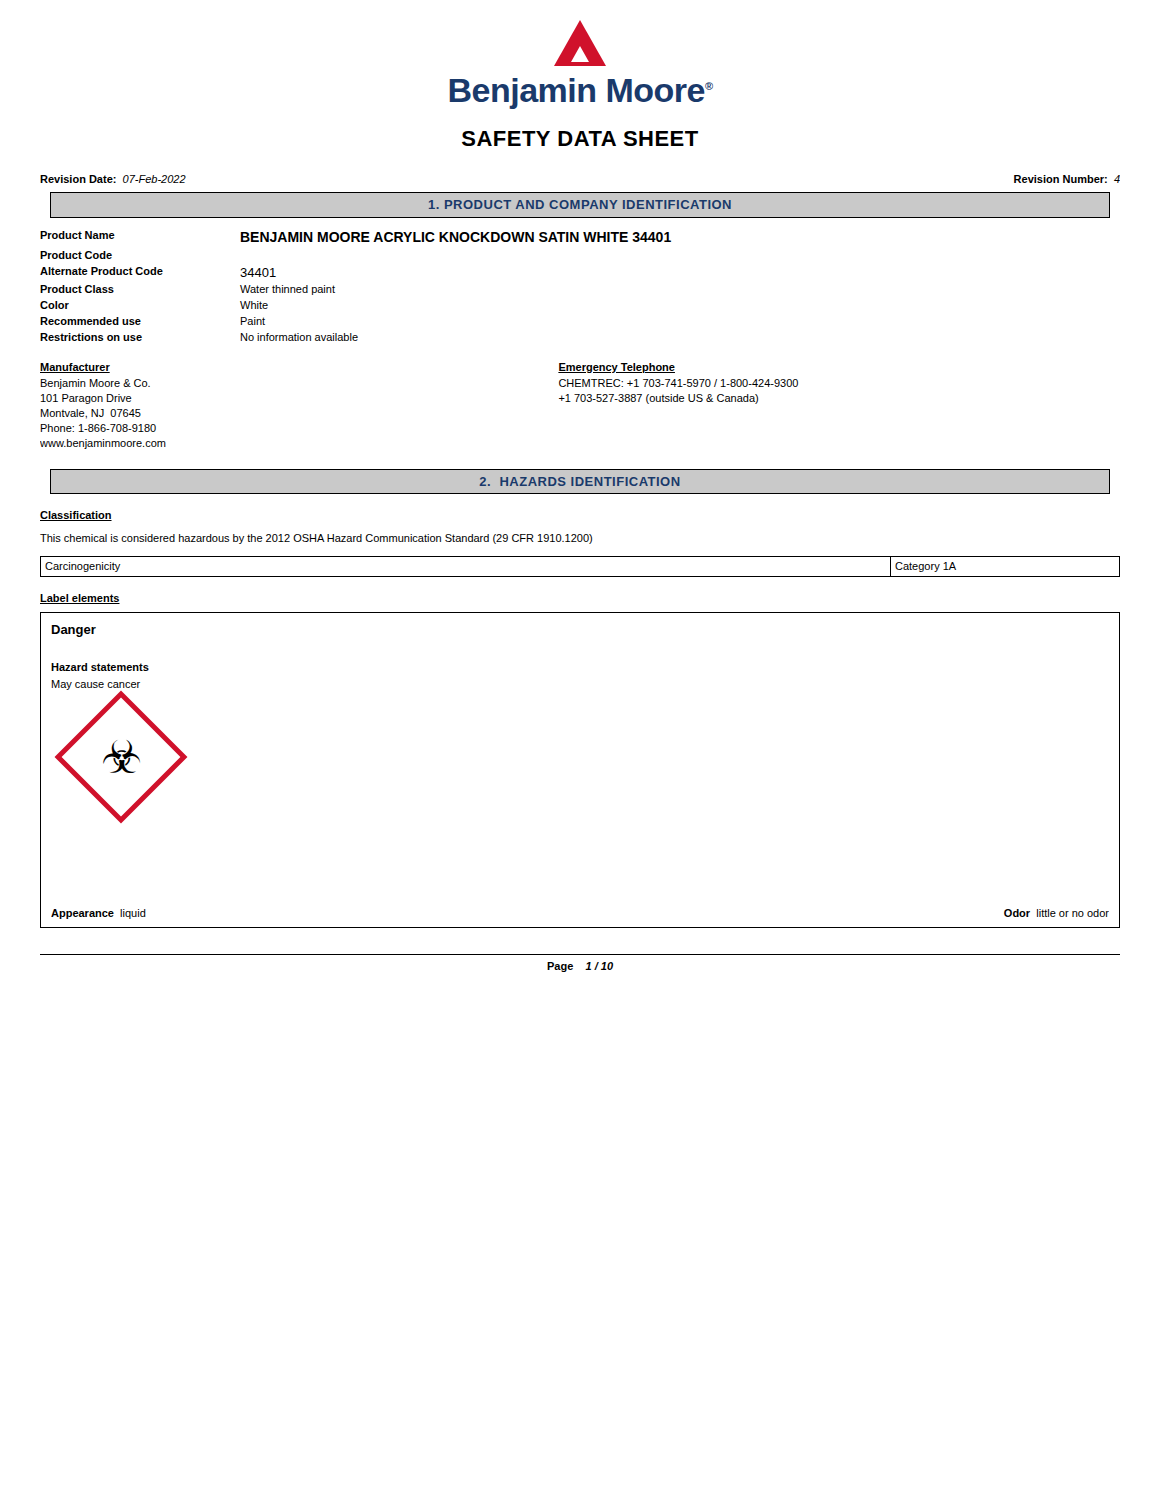Benjamin Moore®
SAFETY DATA SHEET
Revision Date: 07-Feb-2022 Revision Number: 4
1. PRODUCT AND COMPANY IDENTIFICATION
| Product Name | BENJAMIN MOORE ACRYLIC KNOCKDOWN SATIN WHITE 34401 |
| Product Code | |
| Alternate Product Code | 34401 |
| Product Class | Water thinned paint |
| Color | White |
| Recommended use | Paint |
| Restrictions on use | No information available |
Manufacturer
Benjamin Moore & Co.
101 Paragon Drive
Montvale, NJ 07645
Phone: 1-866-708-9180
www.benjaminmoore.com
Emergency Telephone
CHEMTREC: +1 703-741-5970 / 1-800-424-9300
+1 703-527-3887 (outside US & Canada)
2. HAZARDS IDENTIFICATION
Classification
This chemical is considered hazardous by the 2012 OSHA Hazard Communication Standard (29 CFR 1910.1200)
| Carcinogenicity | Category 1A |
Label elements
Danger
Hazard statements
May cause cancer
☣
Appearance liquid Odor little or no odor
Page 1 / 10